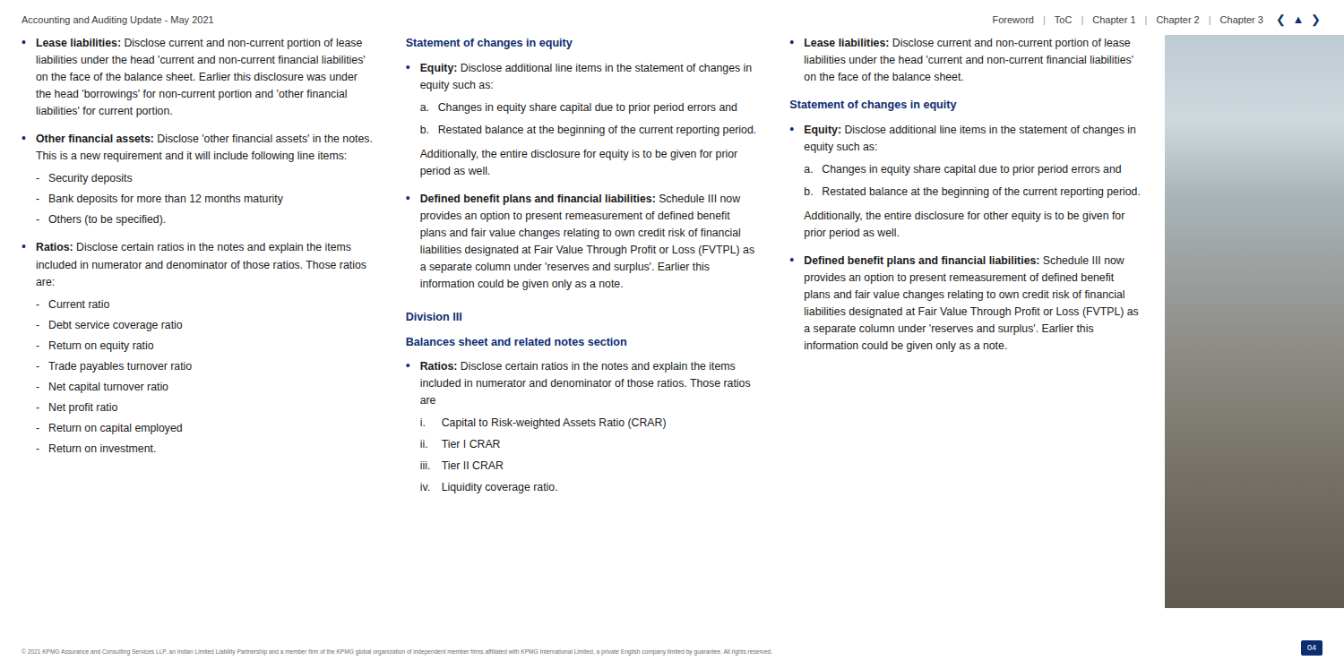Accounting and Auditing Update - May 2021
Foreword| ToC| Chapter 1| Chapter 2| Chapter 3 ❮ ▲ ❯
Lease liabilities: Disclose current and non-current portion of lease liabilities under the head 'current and non-current financial liabilities' on the face of the balance sheet. Earlier this disclosure was under the head 'borrowings' for non-current portion and 'other financial liabilities' for current portion.
Other financial assets: Disclose 'other financial assets' in the notes. This is a new requirement and it will include following line items:
Security deposits
Bank deposits for more than 12 months maturity
Others (to be specified).
Ratios: Disclose certain ratios in the notes and explain the items included in numerator and denominator of those ratios. Those ratios are:
Current ratio
Debt service coverage ratio
Return on equity ratio
Trade payables turnover ratio
Net capital turnover ratio
Net profit ratio
Return on capital employed
Return on investment.
Statement of changes in equity
Equity: Disclose additional line items in the statement of changes in equity such as:
Changes in equity share capital due to prior period errors and
Restated balance at the beginning of the current reporting period.
Additionally, the entire disclosure for equity is to be given for prior period as well.
Defined benefit plans and financial liabilities: Schedule III now provides an option to present remeasurement of defined benefit plans and fair value changes relating to own credit risk of financial liabilities designated at Fair Value Through Profit or Loss (FVTPL) as a separate column under 'reserves and surplus'. Earlier this information could be given only as a note.
Division III
Balances sheet and related notes section
Ratios: Disclose certain ratios in the notes and explain the items included in numerator and denominator of those ratios. Those ratios are
Capital to Risk-weighted Assets Ratio (CRAR)
Tier I CRAR
Tier II CRAR
Liquidity coverage ratio.
Lease liabilities: Disclose current and non-current portion of lease liabilities under the head 'current and non-current financial liabilities' on the face of the balance sheet.
Statement of changes in equity
Equity: Disclose additional line items in the statement of changes in equity such as:
Changes in equity share capital due to prior period errors and
Restated balance at the beginning of the current reporting period.
Additionally, the entire disclosure for other equity is to be given for prior period as well.
Defined benefit plans and financial liabilities: Schedule III now provides an option to present remeasurement of defined benefit plans and fair value changes relating to own credit risk of financial liabilities designated at Fair Value Through Profit or Loss (FVTPL) as a separate column under 'reserves and surplus'. Earlier this information could be given only as a note.
© 2021 KPMG Assurance and Consulting Services LLP, an Indian Limited Liability Partnership and a member firm of the KPMG global organization of independent member firms affiliated with KPMG International Limited, a private English company limited by guarantee. All rights reserved.
04